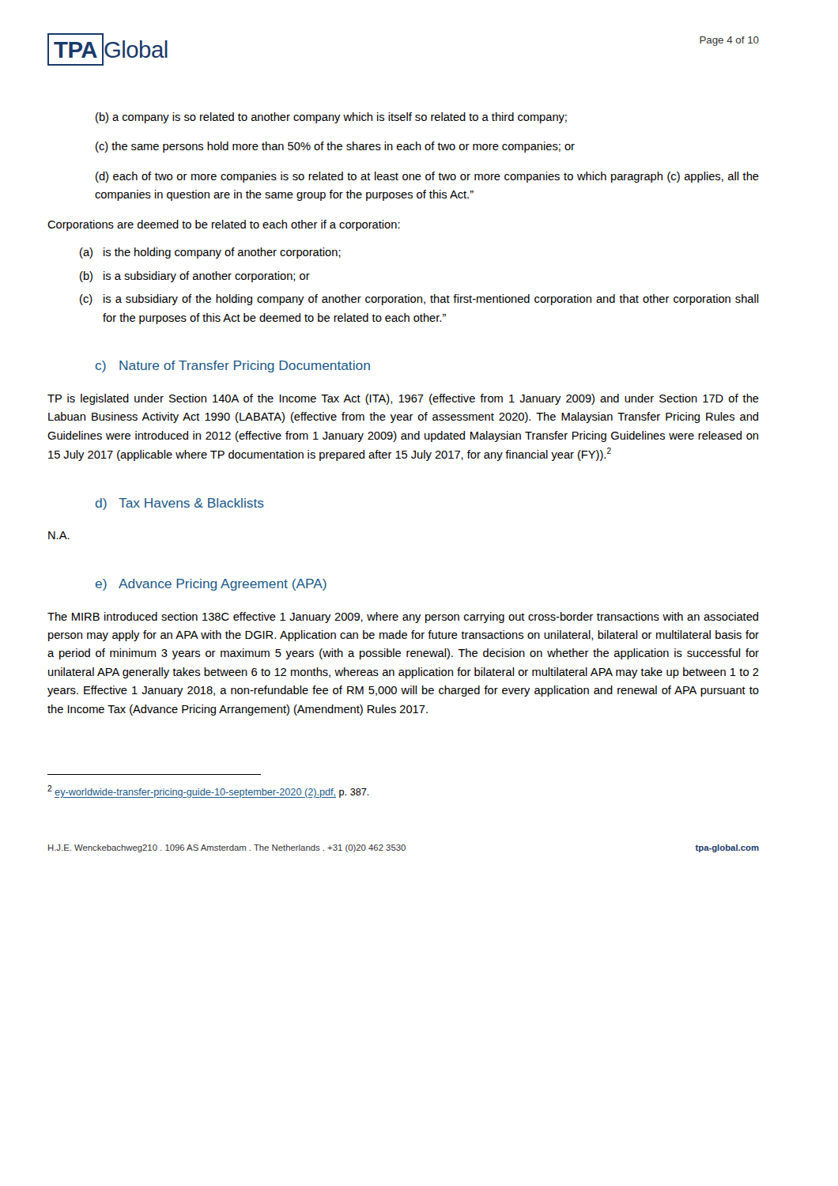TPA Global
Page 4 of 10
(b) a company is so related to another company which is itself so related to a third company;
(c) the same persons hold more than 50% of the shares in each of two or more companies; or
(d) each of two or more companies is so related to at least one of two or more companies to which paragraph (c) applies, all the companies in question are in the same group for the purposes of this Act.”
Corporations are deemed to be related to each other if a corporation:
is the holding company of another corporation;
is a subsidiary of another corporation; or
is a subsidiary of the holding company of another corporation, that first-mentioned corporation and that other corporation shall for the purposes of this Act be deemed to be related to each other.”
c) Nature of Transfer Pricing Documentation
TP is legislated under Section 140A of the Income Tax Act (ITA), 1967 (effective from 1 January 2009) and under Section 17D of the Labuan Business Activity Act 1990 (LABATA) (effective from the year of assessment 2020). The Malaysian Transfer Pricing Rules and Guidelines were introduced in 2012 (effective from 1 January 2009) and updated Malaysian Transfer Pricing Guidelines were released on 15 July 2017 (applicable where TP documentation is prepared after 15 July 2017, for any financial year (FY)).2
d) Tax Havens & Blacklists
N.A.
e) Advance Pricing Agreement (APA)
The MIRB introduced section 138C effective 1 January 2009, where any person carrying out cross-border transactions with an associated person may apply for an APA with the DGIR. Application can be made for future transactions on unilateral, bilateral or multilateral basis for a period of minimum 3 years or maximum 5 years (with a possible renewal). The decision on whether the application is successful for unilateral APA generally takes between 6 to 12 months, whereas an application for bilateral or multilateral APA may take up between 1 to 2 years. Effective 1 January 2018, a non-refundable fee of RM 5,000 will be charged for every application and renewal of APA pursuant to the Income Tax (Advance Pricing Arrangement) (Amendment) Rules 2017.
2 ey-worldwide-transfer-pricing-guide-10-september-2020 (2).pdf, p. 387.
H.J.E. Wenckebachweg210 . 1096 AS Amsterdam . The Netherlands . +31 (0)20 462 3530
tpa-global.com